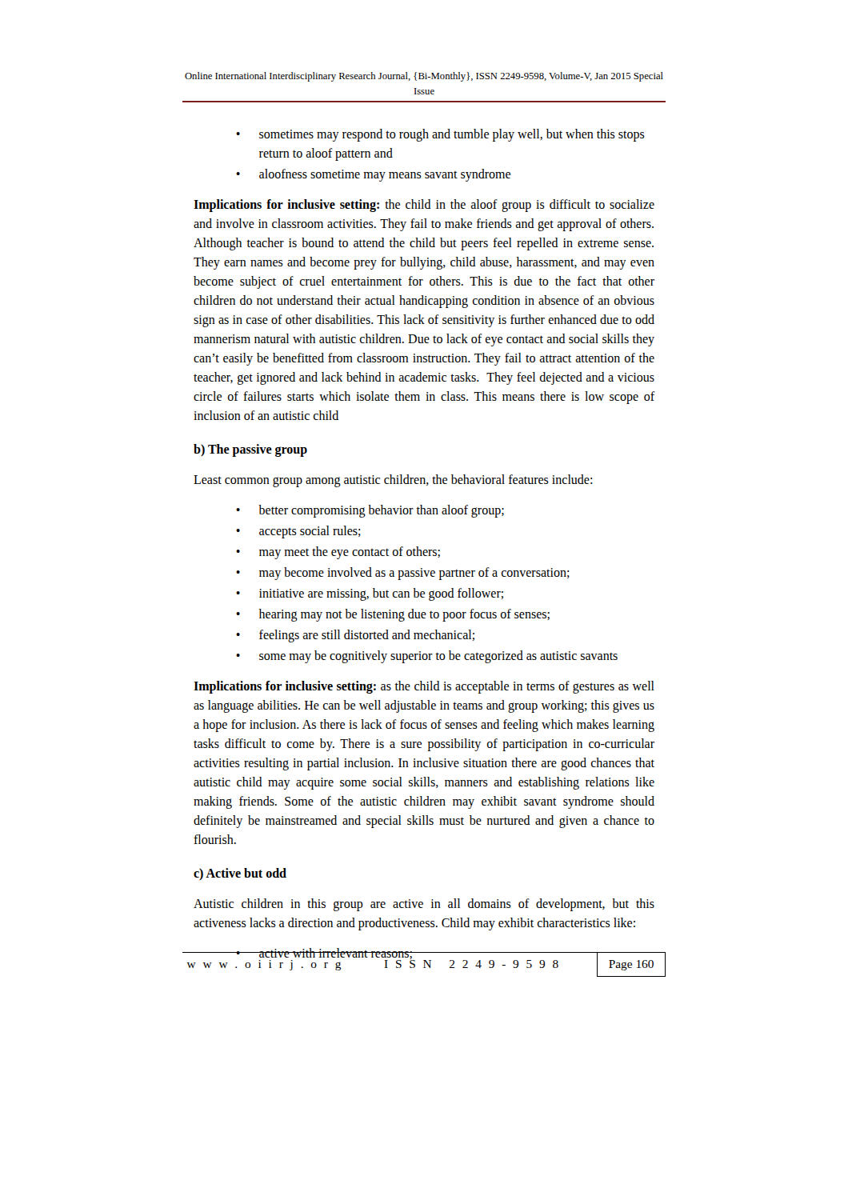Online International Interdisciplinary Research Journal, {Bi-Monthly}, ISSN 2249-9598, Volume-V, Jan 2015 Special Issue
sometimes may respond to rough and tumble play well, but when this stops return to aloof pattern and
aloofness sometime may means savant syndrome
Implications for inclusive setting: the child in the aloof group is difficult to socialize and involve in classroom activities. They fail to make friends and get approval of others. Although teacher is bound to attend the child but peers feel repelled in extreme sense. They earn names and become prey for bullying, child abuse, harassment, and may even become subject of cruel entertainment for others. This is due to the fact that other children do not understand their actual handicapping condition in absence of an obvious sign as in case of other disabilities. This lack of sensitivity is further enhanced due to odd mannerism natural with autistic children. Due to lack of eye contact and social skills they can’t easily be benefitted from classroom instruction. They fail to attract attention of the teacher, get ignored and lack behind in academic tasks. They feel dejected and a vicious circle of failures starts which isolate them in class. This means there is low scope of inclusion of an autistic child
b) The passive group
Least common group among autistic children, the behavioral features include:
better compromising behavior than aloof group;
accepts social rules;
may meet the eye contact of others;
may become involved as a passive partner of a conversation;
initiative are missing, but can be good follower;
hearing may not be listening due to poor focus of senses;
feelings are still distorted and mechanical;
some may be cognitively superior to be categorized as autistic savants
Implications for inclusive setting: as the child is acceptable in terms of gestures as well as language abilities. He can be well adjustable in teams and group working; this gives us a hope for inclusion. As there is lack of focus of senses and feeling which makes learning tasks difficult to come by. There is a sure possibility of participation in co-curricular activities resulting in partial inclusion. In inclusive situation there are good chances that autistic child may acquire some social skills, manners and establishing relations like making friends. Some of the autistic children may exhibit savant syndrome should definitely be mainstreamed and special skills must be nurtured and given a chance to flourish.
c) Active but odd
Autistic children in this group are active in all domains of development, but this activeness lacks a direction and productiveness. Child may exhibit characteristics like:
active with irrelevant reasons;
w w w . o i i r j . o r g
I S S N 2 2 4 9 - 9 5 9 8
Page 160